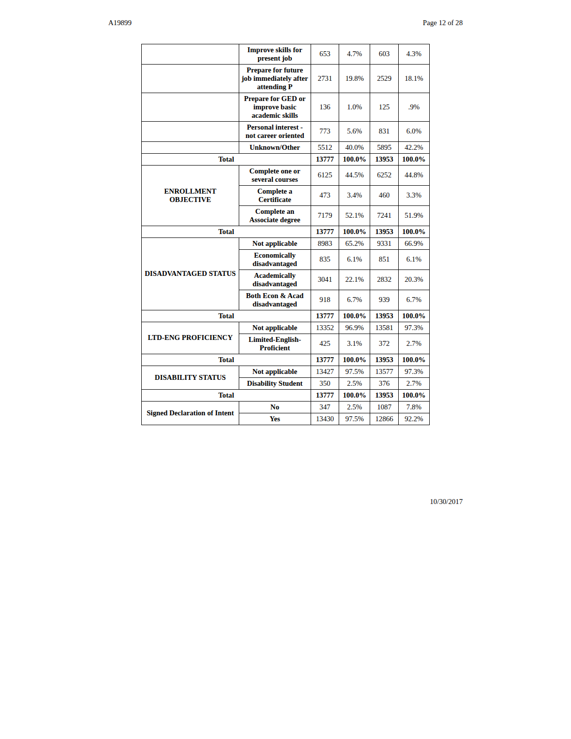A19899
Page 12 of 28
| | Improve skills for present job | 653 | 4.7% | 603 | 4.3% |
| | Prepare for future job immediately after attending P | 2731 | 19.8% | 2529 | 18.1% |
| | Prepare for GED or improve basic academic skills | 136 | 1.0% | 125 | .9% |
| | Personal interest - not career oriented | 773 | 5.6% | 831 | 6.0% |
| | Unknown/Other | 5512 | 40.0% | 5895 | 42.2% |
| Total | 13777 | 100.0% | 13953 | 100.0% |
| ENROLLMENT OBJECTIVE | Complete one or several courses | 6125 | 44.5% | 6252 | 44.8% |
| Complete a Certificate | 473 | 3.4% | 460 | 3.3% |
| Complete an Associate degree | 7179 | 52.1% | 7241 | 51.9% |
| Total | 13777 | 100.0% | 13953 | 100.0% |
| DISADVANTAGED STATUS | Not applicable | 8983 | 65.2% | 9331 | 66.9% |
| Economically disadvantaged | 835 | 6.1% | 851 | 6.1% |
| Academically disadvantaged | 3041 | 22.1% | 2832 | 20.3% |
| Both Econ & Acad disadvantaged | 918 | 6.7% | 939 | 6.7% |
| Total | 13777 | 100.0% | 13953 | 100.0% |
| LTD-ENG PROFICIENCY | Not applicable | 13352 | 96.9% | 13581 | 97.3% |
| Limited-English-Proficient | 425 | 3.1% | 372 | 2.7% |
| Total | 13777 | 100.0% | 13953 | 100.0% |
| DISABILITY STATUS | Not applicable | 13427 | 97.5% | 13577 | 97.3% |
| Disability Student | 350 | 2.5% | 376 | 2.7% |
| Total | 13777 | 100.0% | 13953 | 100.0% |
| Signed Declaration of Intent | No | 347 | 2.5% | 1087 | 7.8% |
| Yes | 13430 | 97.5% | 12866 | 92.2% |
10/30/2017